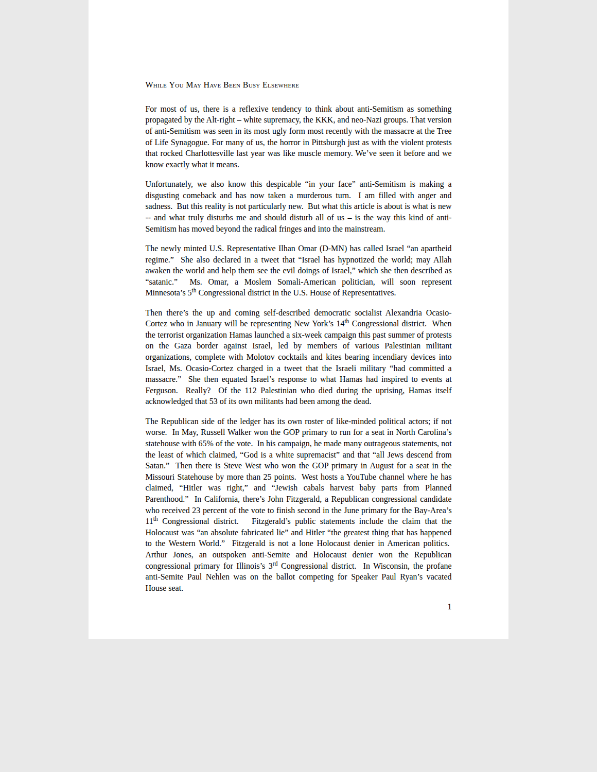While You May Have Been Busy Elsewhere
For most of us, there is a reflexive tendency to think about anti-Semitism as something propagated by the Alt-right – white supremacy, the KKK, and neo-Nazi groups. That version of anti-Semitism was seen in its most ugly form most recently with the massacre at the Tree of Life Synagogue. For many of us, the horror in Pittsburgh just as with the violent protests that rocked Charlottesville last year was like muscle memory. We’ve seen it before and we know exactly what it means.
Unfortunately, we also know this despicable “in your face” anti-Semitism is making a disgusting comeback and has now taken a murderous turn. I am filled with anger and sadness. But this reality is not particularly new. But what this article is about is what is new -- and what truly disturbs me and should disturb all of us – is the way this kind of anti-Semitism has moved beyond the radical fringes and into the mainstream.
The newly minted U.S. Representative Ilhan Omar (D-MN) has called Israel “an apartheid regime.” She also declared in a tweet that “Israel has hypnotized the world; may Allah awaken the world and help them see the evil doings of Israel,” which she then described as “satanic.” Ms. Omar, a Moslem Somali-American politician, will soon represent Minnesota’s 5th Congressional district in the U.S. House of Representatives.
Then there’s the up and coming self-described democratic socialist Alexandria Ocasio-Cortez who in January will be representing New York’s 14th Congressional district. When the terrorist organization Hamas launched a six-week campaign this past summer of protests on the Gaza border against Israel, led by members of various Palestinian militant organizations, complete with Molotov cocktails and kites bearing incendiary devices into Israel, Ms. Ocasio-Cortez charged in a tweet that the Israeli military “had committed a massacre.” She then equated Israel’s response to what Hamas had inspired to events at Ferguson. Really? Of the 112 Palestinian who died during the uprising, Hamas itself acknowledged that 53 of its own militants had been among the dead.
The Republican side of the ledger has its own roster of like-minded political actors; if not worse. In May, Russell Walker won the GOP primary to run for a seat in North Carolina’s statehouse with 65% of the vote. In his campaign, he made many outrageous statements, not the least of which claimed, “God is a white supremacist” and that “all Jews descend from Satan.” Then there is Steve West who won the GOP primary in August for a seat in the Missouri Statehouse by more than 25 points. West hosts a YouTube channel where he has claimed, “Hitler was right,” and “Jewish cabals harvest baby parts from Planned Parenthood.” In California, there’s John Fitzgerald, a Republican congressional candidate who received 23 percent of the vote to finish second in the June primary for the Bay-Area’s 11th Congressional district. Fitzgerald’s public statements include the claim that the Holocaust was “an absolute fabricated lie” and Hitler “the greatest thing that has happened to the Western World.” Fitzgerald is not a lone Holocaust denier in American politics. Arthur Jones, an outspoken anti-Semite and Holocaust denier won the Republican congressional primary for Illinois’s 3rd Congressional district. In Wisconsin, the profane anti-Semite Paul Nehlen was on the ballot competing for Speaker Paul Ryan’s vacated House seat.
1